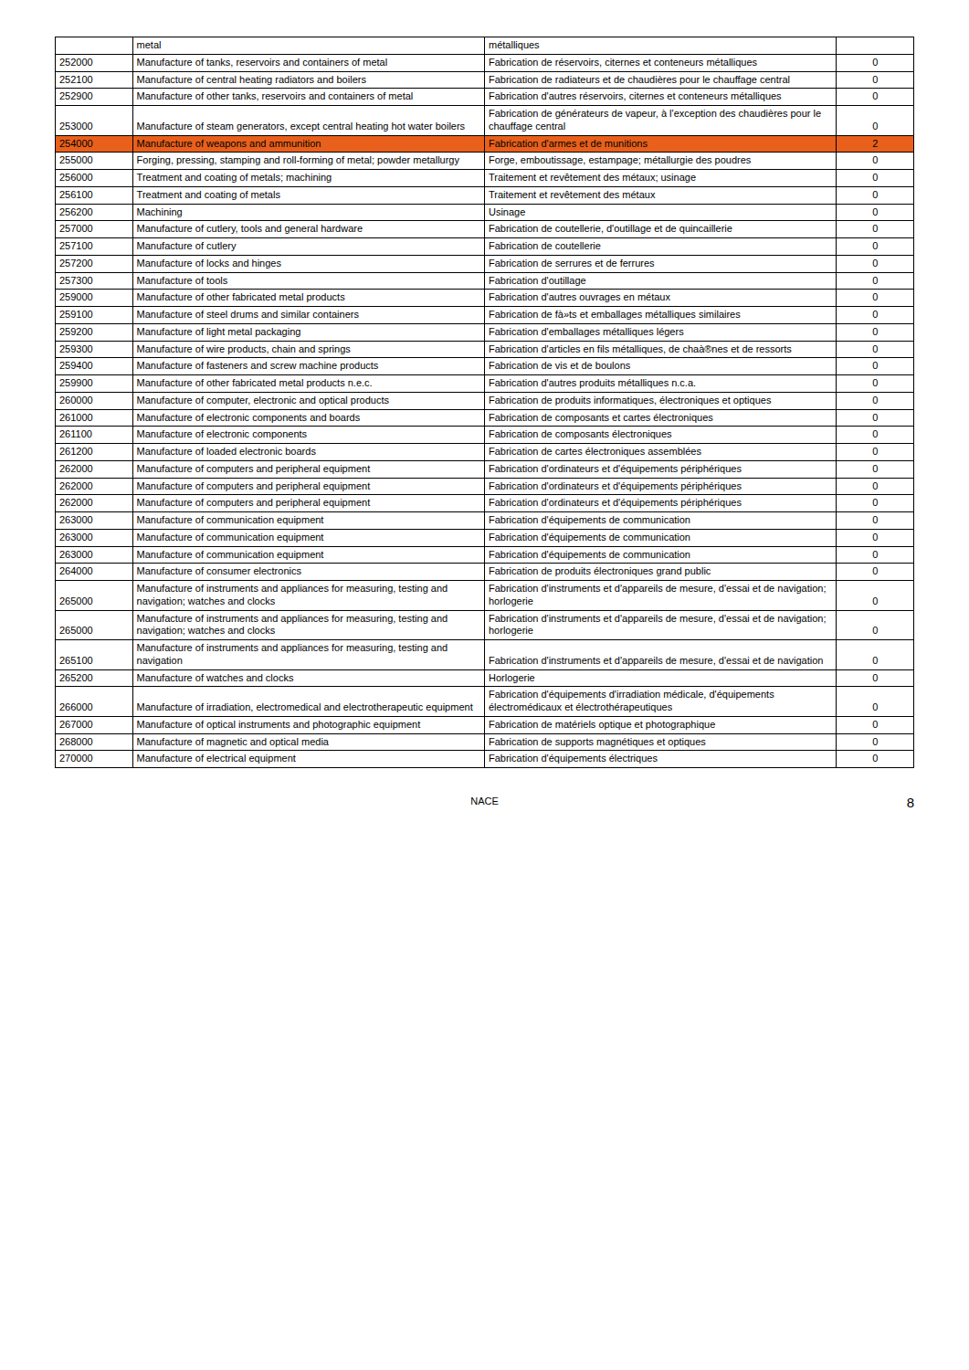| | metal | métalliques | |
| 252000 | Manufacture of tanks, reservoirs and containers of metal | Fabrication de réservoirs, citernes et conteneurs métalliques | 0 |
| 252100 | Manufacture of central heating radiators and boilers | Fabrication de radiateurs et de chaudières pour le chauffage central | 0 |
| 252900 | Manufacture of other tanks, reservoirs and containers of metal | Fabrication d'autres réservoirs, citernes et conteneurs métalliques | 0 |
| 253000 | Manufacture of steam generators, except central heating hot water boilers | Fabrication de générateurs de vapeur, à l'exception des chaudières pour le chauffage central | 0 |
| 254000 | Manufacture of weapons and ammunition | Fabrication d'armes et de munitions | 2 |
| 255000 | Forging, pressing, stamping and roll-forming of metal; powder metallurgy | Forge, emboutissage, estampage; métallurgie des poudres | 0 |
| 256000 | Treatment and coating of metals; machining | Traitement et revêtement des métaux; usinage | 0 |
| 256100 | Treatment and coating of metals | Traitement et revêtement des métaux | 0 |
| 256200 | Machining | Usinage | 0 |
| 257000 | Manufacture of cutlery, tools and general hardware | Fabrication de coutellerie, d'outillage et de quincaillerie | 0 |
| 257100 | Manufacture of cutlery | Fabrication de coutellerie | 0 |
| 257200 | Manufacture of locks and hinges | Fabrication de serrures et de ferrures | 0 |
| 257300 | Manufacture of tools | Fabrication d'outillage | 0 |
| 259000 | Manufacture of other fabricated metal products | Fabrication d'autres ouvrages en métaux | 0 |
| 259100 | Manufacture of steel drums and similar containers | Fabrication de fà»ts et emballages métalliques similaires | 0 |
| 259200 | Manufacture of light metal packaging | Fabrication d'emballages métalliques légers | 0 |
| 259300 | Manufacture of wire products, chain and springs | Fabrication d'articles en fils métalliques, de chaà®nes et de ressorts | 0 |
| 259400 | Manufacture of fasteners and screw machine products | Fabrication de vis et de boulons | 0 |
| 259900 | Manufacture of other fabricated metal products n.e.c. | Fabrication d'autres produits métalliques n.c.a. | 0 |
| 260000 | Manufacture of computer, electronic and optical products | Fabrication de produits informatiques, électroniques et optiques | 0 |
| 261000 | Manufacture of electronic components and boards | Fabrication de composants et cartes électroniques | 0 |
| 261100 | Manufacture of electronic components | Fabrication de composants électroniques | 0 |
| 261200 | Manufacture of loaded electronic boards | Fabrication de cartes électroniques assemblées | 0 |
| 262000 | Manufacture of computers and peripheral equipment | Fabrication d'ordinateurs et d'équipements périphériques | 0 |
| 262000 | Manufacture of computers and peripheral equipment | Fabrication d'ordinateurs et d'équipements périphériques | 0 |
| 262000 | Manufacture of computers and peripheral equipment | Fabrication d'ordinateurs et d'équipements périphériques | 0 |
| 263000 | Manufacture of communication equipment | Fabrication d'équipements de communication | 0 |
| 263000 | Manufacture of communication equipment | Fabrication d'équipements de communication | 0 |
| 263000 | Manufacture of communication equipment | Fabrication d'équipements de communication | 0 |
| 264000 | Manufacture of consumer electronics | Fabrication de produits électroniques grand public | 0 |
| 265000 | Manufacture of instruments and appliances for measuring, testing and navigation; watches and clocks | Fabrication d'instruments et d'appareils de mesure, d'essai et de navigation; horlogerie | 0 |
| 265000 | Manufacture of instruments and appliances for measuring, testing and navigation; watches and clocks | Fabrication d'instruments et d'appareils de mesure, d'essai et de navigation; horlogerie | 0 |
| 265100 | Manufacture of instruments and appliances for measuring, testing and navigation | Fabrication d'instruments et d'appareils de mesure, d'essai et de navigation | 0 |
| 265200 | Manufacture of watches and clocks | Horlogerie | 0 |
| 266000 | Manufacture of irradiation, electromedical and electrotherapeutic equipment | Fabrication d'équipements d'irradiation médicale, d'équipements électromédicaux et électrothérapeutiques | 0 |
| 267000 | Manufacture of optical instruments and photographic equipment | Fabrication de matériels optique et photographique | 0 |
| 268000 | Manufacture of magnetic and optical media | Fabrication de supports magnétiques et optiques | 0 |
| 270000 | Manufacture of electrical equipment | Fabrication d'équipements électriques | 0 |
NACE 8